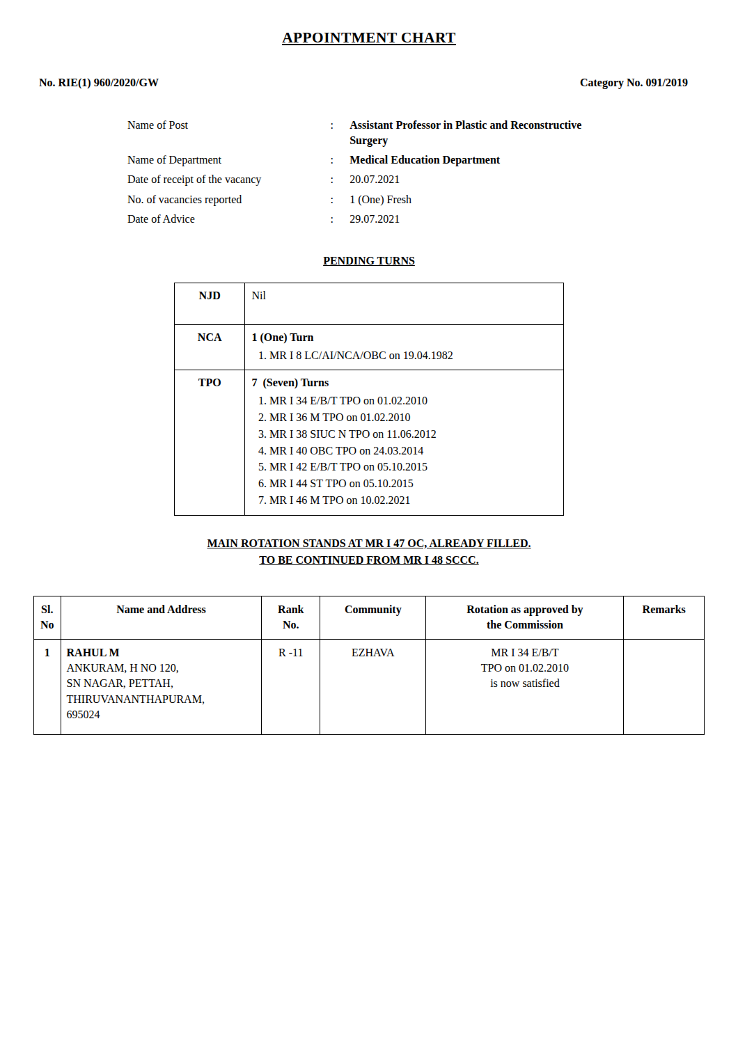APPOINTMENT CHART
No. RIE(1) 960/2020/GW Category No. 091/2019
| Name of Post | : | Assistant Professor in Plastic and Reconstructive Surgery |
| Name of Department | : | Medical Education Department |
| Date of receipt of the vacancy | : | 20.07.2021 |
| No. of vacancies reported | : | 1 (One) Fresh |
| Date of Advice | : | 29.07.2021 |
PENDING TURNS
| NJD | Nil |
| NCA | 1 (One) Turn MR I 8 LC/AI/NCA/OBC on 19.04.1982 |
| TPO | 7 (Seven) Turns MR I 34 E/B/T TPO on 01.02.2010 MR I 36 M TPO on 01.02.2010 MR I 38 SIUC N TPO on 11.06.2012 MR I 40 OBC TPO on 24.03.2014 MR I 42 E/B/T TPO on 05.10.2015 MR I 44 ST TPO on 05.10.2015 MR I 46 M TPO on 10.02.2021 |
MAIN ROTATION STANDS AT MR I 47 OC, ALREADY FILLED.
TO BE CONTINUED FROM MR I 48 SCCC.
| Sl. No | Name and Address | Rank No. | Community | Rotation as approved by the Commission | Remarks |
| --- | --- | --- | --- | --- | --- |
| 1 | RAHUL M ANKURAM, H NO 120, SN NAGAR, PETTAH, THIRUVANANTHAPURAM, 695024 | R -11 | EZHAVA | MR I 34 E/B/T TPO on 01.02.2010 is now satisfied | |